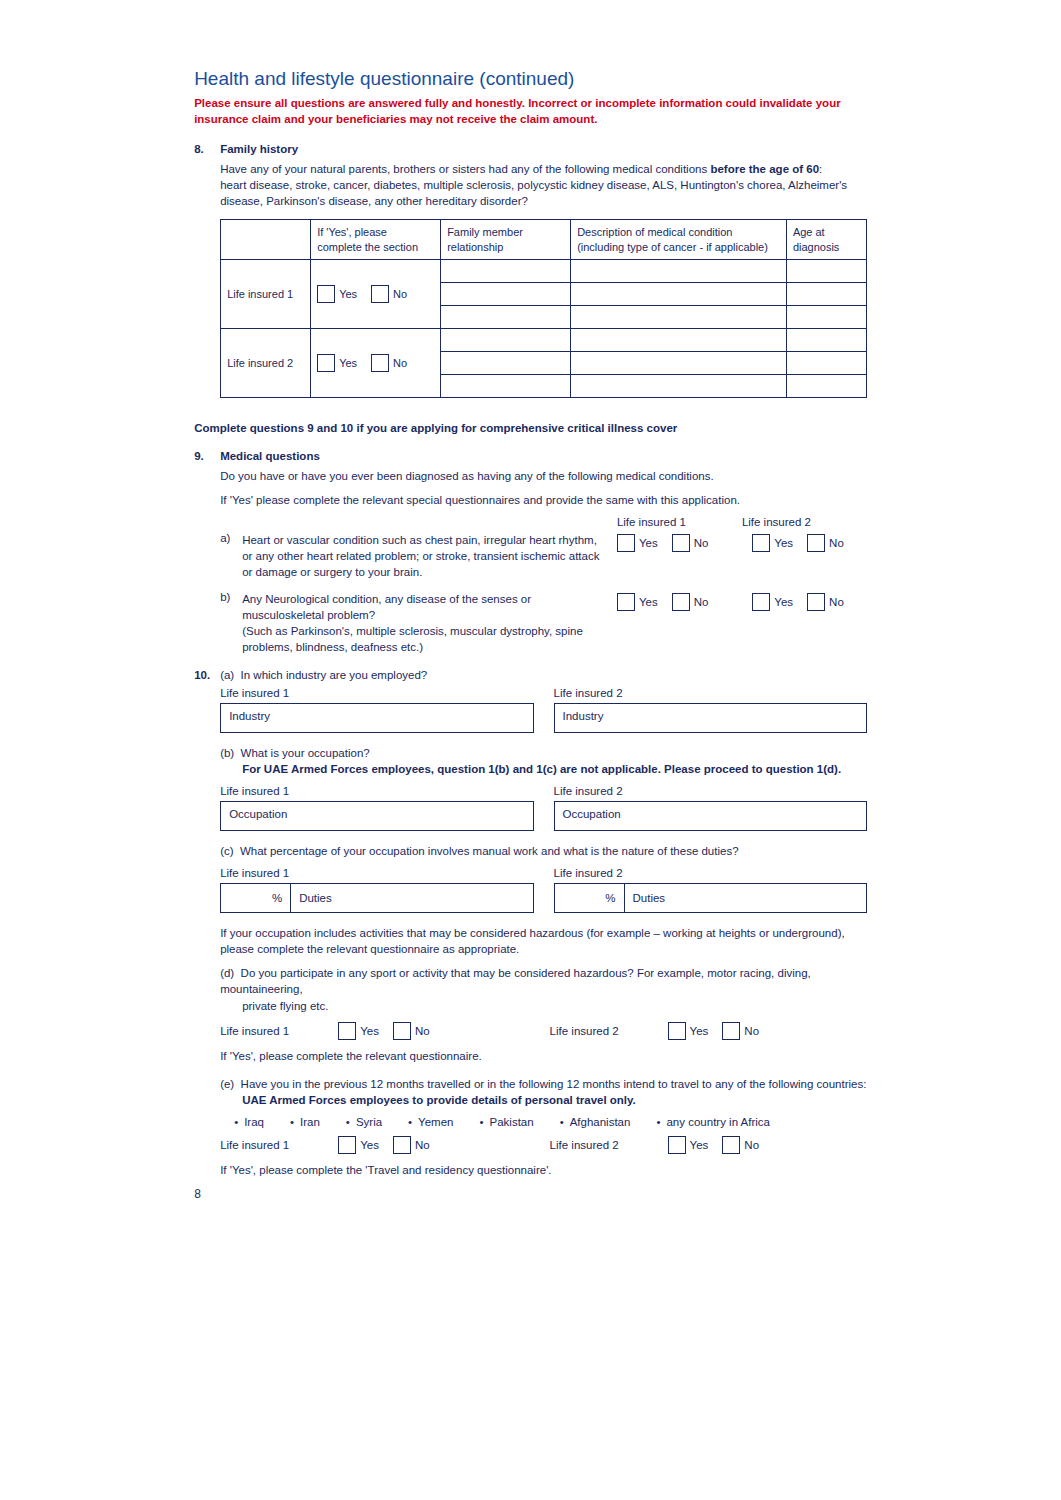Health and lifestyle questionnaire (continued)
Please ensure all questions are answered fully and honestly. Incorrect or incomplete information could invalidate your insurance claim and your beneficiaries may not receive the claim amount.
8. Family history
Have any of your natural parents, brothers or sisters had any of the following medical conditions before the age of 60:
heart disease, stroke, cancer, diabetes, multiple sclerosis, polycystic kidney disease, ALS, Huntington's chorea, Alzheimer's disease, Parkinson's disease, any other hereditary disorder?
| | If 'Yes', please complete the section | Family member relationship | Description of medical condition (including type of cancer - if applicable) | Age at diagnosis |
| --- | --- | --- | --- | --- |
| Life insured 1 | Yes No | | | |
| Life insured 2 | Yes No | | | |
Complete questions 9 and 10 if you are applying for comprehensive critical illness cover
9. Medical questions
Do you have or have you ever been diagnosed as having any of the following medical conditions.
If 'Yes' please complete the relevant special questionnaires and provide the same with this application.
Life insured 1
Life insured 2
a)
Heart or vascular condition such as chest pain, irregular heart rhythm, or any other heart related problem; or stroke, transient ischemic attack or damage or surgery to your brain.
Yes No Yes No
b)
Any Neurological condition, any disease of the senses or musculoskeletal problem?
(Such as Parkinson's, multiple sclerosis, muscular dystrophy, spine problems, blindness, deafness etc.)
Yes No Yes No
10. (a) In which industry are you employed?
Life insured 1
Life insured 2
Industry
Industry
(b) What is your occupation?
For UAE Armed Forces employees, question 1(b) and 1(c) are not applicable. Please proceed to question 1(d).
Life insured 1
Life insured 2
Occupation
Occupation
(c) What percentage of your occupation involves manual work and what is the nature of these duties?
Life insured 1
Life insured 2
%
Duties
%
Duties
If your occupation includes activities that may be considered hazardous (for example – working at heights or underground), please complete the relevant questionnaire as appropriate.
(d) Do you participate in any sport or activity that may be considered hazardous? For example, motor racing, diving, mountaineering,
private flying etc.
Life insured 1
Yes No
Life insured 2
Yes No
If 'Yes', please complete the relevant questionnaire.
(e) Have you in the previous 12 months travelled or in the following 12 months intend to travel to any of the following countries:
UAE Armed Forces employees to provide details of personal travel only.
Iraq Iran Syria Yemen Pakistan Afghanistan any country in Africa
Life insured 1
Yes No
Life insured 2
Yes No
If 'Yes', please complete the 'Travel and residency questionnaire'.
8